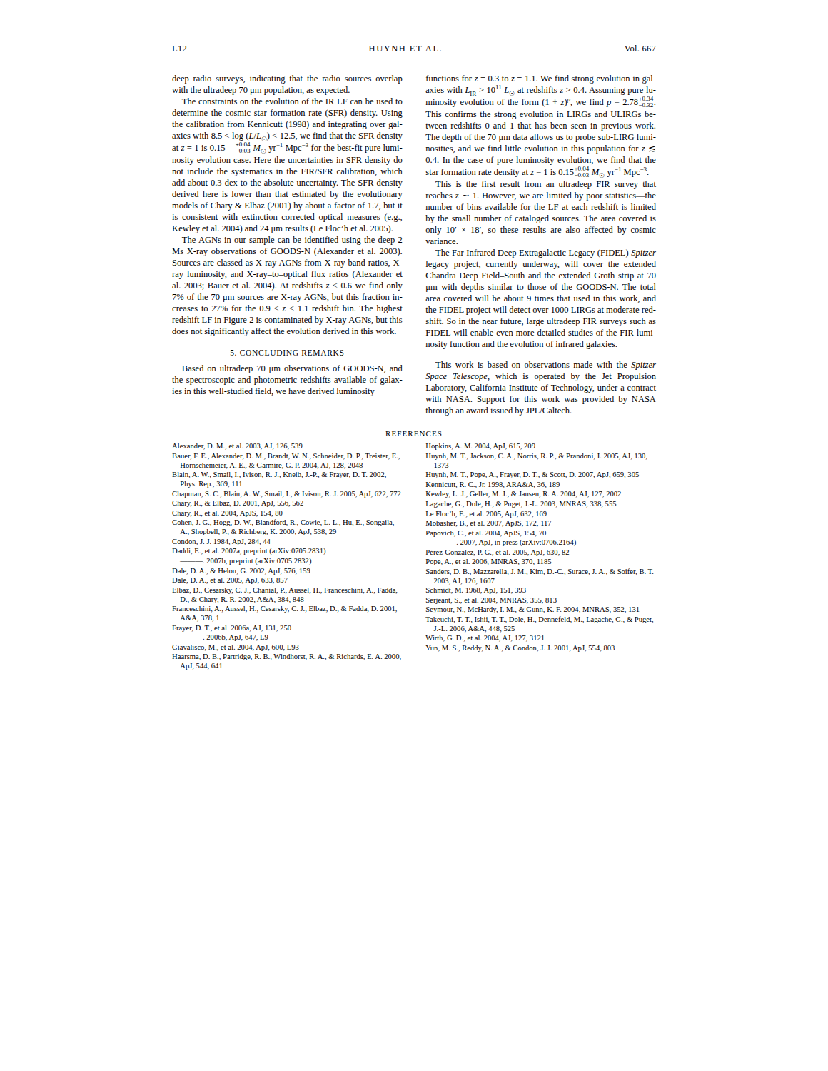L12
HUYNH ET AL.
Vol. 667
deep radio surveys, indicating that the radio sources overlap with the ultradeep 70 μm population, as expected.
The constraints on the evolution of the IR LF can be used to determine the cosmic star formation rate (SFR) density. Using the calibration from Kennicutt (1998) and integrating over galaxies with 8.5 < log (L/L☉) < 12.5, we find that the SFR density at z = 1 is 0.15+0.04−0.03 M☉ yr−1 Mpc−3 for the best-fit pure luminosity evolution case. Here the uncertainties in SFR density do not include the systematics in the FIR/SFR calibration, which add about 0.3 dex to the absolute uncertainty. The SFR density derived here is lower than that estimated by the evolutionary models of Chary & Elbaz (2001) by about a factor of 1.7, but it is consistent with extinction corrected optical measures (e.g., Kewley et al. 2004) and 24 μm results (Le Floc’h et al. 2005).
The AGNs in our sample can be identified using the deep 2 Ms X-ray observations of GOODS-N (Alexander et al. 2003). Sources are classed as X-ray AGNs from X-ray band ratios, X-ray luminosity, and X-ray–to–optical flux ratios (Alexander et al. 2003; Bauer et al. 2004). At redshifts z < 0.6 we find only 7% of the 70 μm sources are X-ray AGNs, but this fraction increases to 27% for the 0.9 < z < 1.1 redshift bin. The highest redshift LF in Figure 2 is contaminated by X-ray AGNs, but this does not significantly affect the evolution derived in this work.
5. CONCLUDING REMARKS
Based on ultradeep 70 μm observations of GOODS-N, and the spectroscopic and photometric redshifts available of galaxies in this well-studied field, we have derived luminosity
functions for z = 0.3 to z = 1.1. We find strong evolution in galaxies with LIR > 1011 L☉ at redshifts z > 0.4. Assuming pure luminosity evolution of the form (1 + z)p, we find p = 2.78+0.34−0.32. This confirms the strong evolution in LIRGs and ULIRGs between redshifts 0 and 1 that has been seen in previous work. The depth of the 70 μm data allows us to probe sub-LIRG luminosities, and we find little evolution in this population for z ≲ 0.4. In the case of pure luminosity evolution, we find that the star formation rate density at z = 1 is 0.15+0.04−0.03 M☉ yr−1 Mpc−3.
This is the first result from an ultradeep FIR survey that reaches z ∼ 1. However, we are limited by poor statistics—the number of bins available for the LF at each redshift is limited by the small number of cataloged sources. The area covered is only 10′ × 18′, so these results are also affected by cosmic variance.
The Far Infrared Deep Extragalactic Legacy (FIDEL) Spitzer legacy project, currently underway, will cover the extended Chandra Deep Field–South and the extended Groth strip at 70 μm with depths similar to those of the GOODS-N. The total area covered will be about 9 times that used in this work, and the FIDEL project will detect over 1000 LIRGs at moderate redshift. So in the near future, large ultradeep FIR surveys such as FIDEL will enable even more detailed studies of the FIR luminosity function and the evolution of infrared galaxies.
This work is based on observations made with the Spitzer Space Telescope, which is operated by the Jet Propulsion Laboratory, California Institute of Technology, under a contract with NASA. Support for this work was provided by NASA through an award issued by JPL/Caltech.
REFERENCES
Alexander, D. M., et al. 2003, AJ, 126, 539
Bauer, F. E., Alexander, D. M., Brandt, W. N., Schneider, D. P., Treister, E., Hornschemeier, A. E., & Garmire, G. P. 2004, AJ, 128, 2048
Blain, A. W., Smail, I., Ivison, R. J., Kneib, J.-P., & Frayer, D. T. 2002, Phys. Rep., 369, 111
Chapman, S. C., Blain, A. W., Smail, I., & Ivison, R. J. 2005, ApJ, 622, 772
Chary, R., & Elbaz, D. 2001, ApJ, 556, 562
Chary, R., et al. 2004, ApJS, 154, 80
Cohen, J. G., Hogg, D. W., Blandford, R., Cowie, L. L., Hu, E., Songaila, A., Shopbell, P., & Richberg, K. 2000, ApJ, 538, 29
Condon, J. J. 1984, ApJ, 284, 44
Daddi, E., et al. 2007a, preprint (arXiv:0705.2831)
———. 2007b, preprint (arXiv:0705.2832)
Dale, D. A., & Helou, G. 2002, ApJ, 576, 159
Dale, D. A., et al. 2005, ApJ, 633, 857
Elbaz, D., Cesarsky, C. J., Chanial, P., Aussel, H., Franceschini, A., Fadda, D., & Chary, R. R. 2002, A&A, 384, 848
Franceschini, A., Aussel, H., Cesarsky, C. J., Elbaz, D., & Fadda, D. 2001, A&A, 378, 1
Frayer, D. T., et al. 2006a, AJ, 131, 250
———. 2006b, ApJ, 647, L9
Giavalisco, M., et al. 2004, ApJ, 600, L93
Haarsma, D. B., Partridge, R. B., Windhorst, R. A., & Richards, E. A. 2000, ApJ, 544, 641
Hopkins, A. M. 2004, ApJ, 615, 209
Huynh, M. T., Jackson, C. A., Norris, R. P., & Prandoni, I. 2005, AJ, 130, 1373
Huynh, M. T., Pope, A., Frayer, D. T., & Scott, D. 2007, ApJ, 659, 305
Kennicutt, R. C., Jr. 1998, ARA&A, 36, 189
Kewley, L. J., Geller, M. J., & Jansen, R. A. 2004, AJ, 127, 2002
Lagache, G., Dole, H., & Puget, J.-L. 2003, MNRAS, 338, 555
Le Floc’h, E., et al. 2005, ApJ, 632, 169
Mobasher, B., et al. 2007, ApJS, 172, 117
Papovich, C., et al. 2004, ApJS, 154, 70
———. 2007, ApJ, in press (arXiv:0706.2164)
Pérez-González, P. G., et al. 2005, ApJ, 630, 82
Pope, A., et al. 2006, MNRAS, 370, 1185
Sanders, D. B., Mazzarella, J. M., Kim, D.-C., Surace, J. A., & Soifer, B. T. 2003, AJ, 126, 1607
Schmidt, M. 1968, ApJ, 151, 393
Serjeant, S., et al. 2004, MNRAS, 355, 813
Seymour, N., McHardy, I. M., & Gunn, K. F. 2004, MNRAS, 352, 131
Takeuchi, T. T., Ishii, T. T., Dole, H., Dennefeld, M., Lagache, G., & Puget, J.-L. 2006, A&A, 448, 525
Wirth, G. D., et al. 2004, AJ, 127, 3121
Yun, M. S., Reddy, N. A., & Condon, J. J. 2001, ApJ, 554, 803